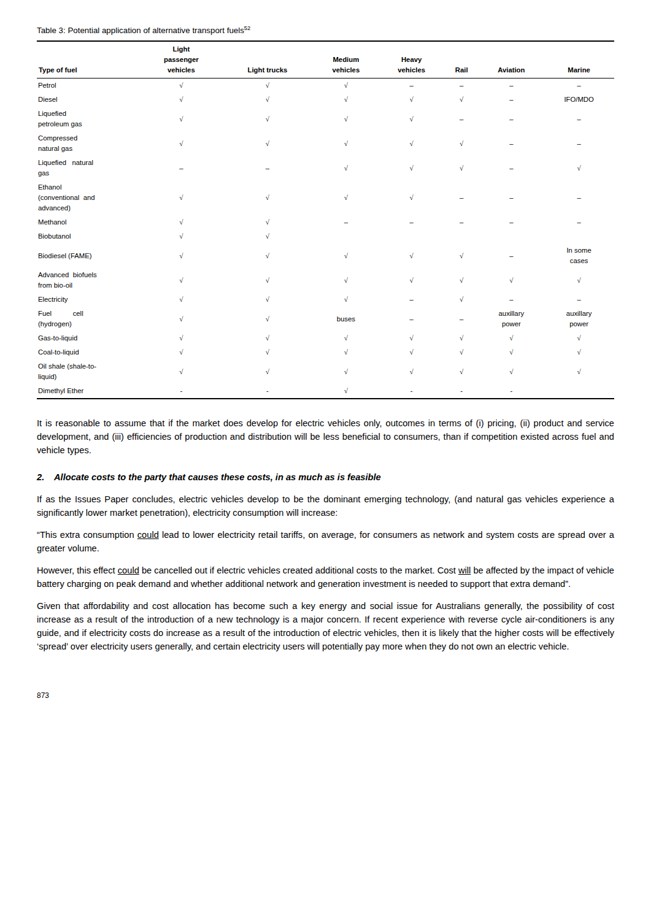Table 3: Potential application of alternative transport fuels52
| Type of fuel | Light passenger vehicles | Light trucks | Medium vehicles | Heavy vehicles | Rail | Aviation | Marine |
| --- | --- | --- | --- | --- | --- | --- | --- |
| Petrol | √ | √ | √ | – | – | – | – |
| Diesel | √ | √ | √ | √ | √ | – | IFO/MDO |
| Liquefied petroleum gas | √ | √ | √ | √ | – | – | – |
| Compressed natural gas | √ | √ | √ | √ | √ | – | – |
| Liquefied natural gas | – | – | √ | √ | √ | – | √ |
| Ethanol (conventional and advanced) | √ | √ | √ | √ | – | – | – |
| Methanol | √ | √ | – | – | – | – | – |
| Biobutanol | √ | √ | | | | | |
| Biodiesel (FAME) | √ | √ | √ | √ | √ | – | In some cases |
| Advanced biofuels from bio-oil | √ | √ | √ | √ | √ | √ | √ |
| Electricity | √ | √ | √ | – | √ | – | – |
| Fuel cell (hydrogen) | √ | √ | buses | – | – | auxillary power | auxillary power |
| Gas-to-liquid | √ | √ | √ | √ | √ | √ | √ |
| Coal-to-liquid | √ | √ | √ | √ | √ | √ | √ |
| Oil shale (shale-to- liquid) | √ | √ | √ | √ | √ | √ | √ |
| Dimethyl Ether | - | - | √ | - | - | - | |
It is reasonable to assume that if the market does develop for electric vehicles only, outcomes in terms of (i) pricing, (ii) product and service development, and (iii) efficiencies of production and distribution will be less beneficial to consumers, than if competition existed across fuel and vehicle types.
2. Allocate costs to the party that causes these costs, in as much as is feasible
If as the Issues Paper concludes, electric vehicles develop to be the dominant emerging technology, (and natural gas vehicles experience a significantly lower market penetration), electricity consumption will increase:
“This extra consumption could lead to lower electricity retail tariffs, on average, for consumers as network and system costs are spread over a greater volume.
However, this effect could be cancelled out if electric vehicles created additional costs to the market. Cost will be affected by the impact of vehicle battery charging on peak demand and whether additional network and generation investment is needed to support that extra demand”.
Given that affordability and cost allocation has become such a key energy and social issue for Australians generally, the possibility of cost increase as a result of the introduction of a new technology is a major concern. If recent experience with reverse cycle air-conditioners is any guide, and if electricity costs do increase as a result of the introduction of electric vehicles, then it is likely that the higher costs will be effectively ‘spread’ over electricity users generally, and certain electricity users will potentially pay more when they do not own an electric vehicle.
873